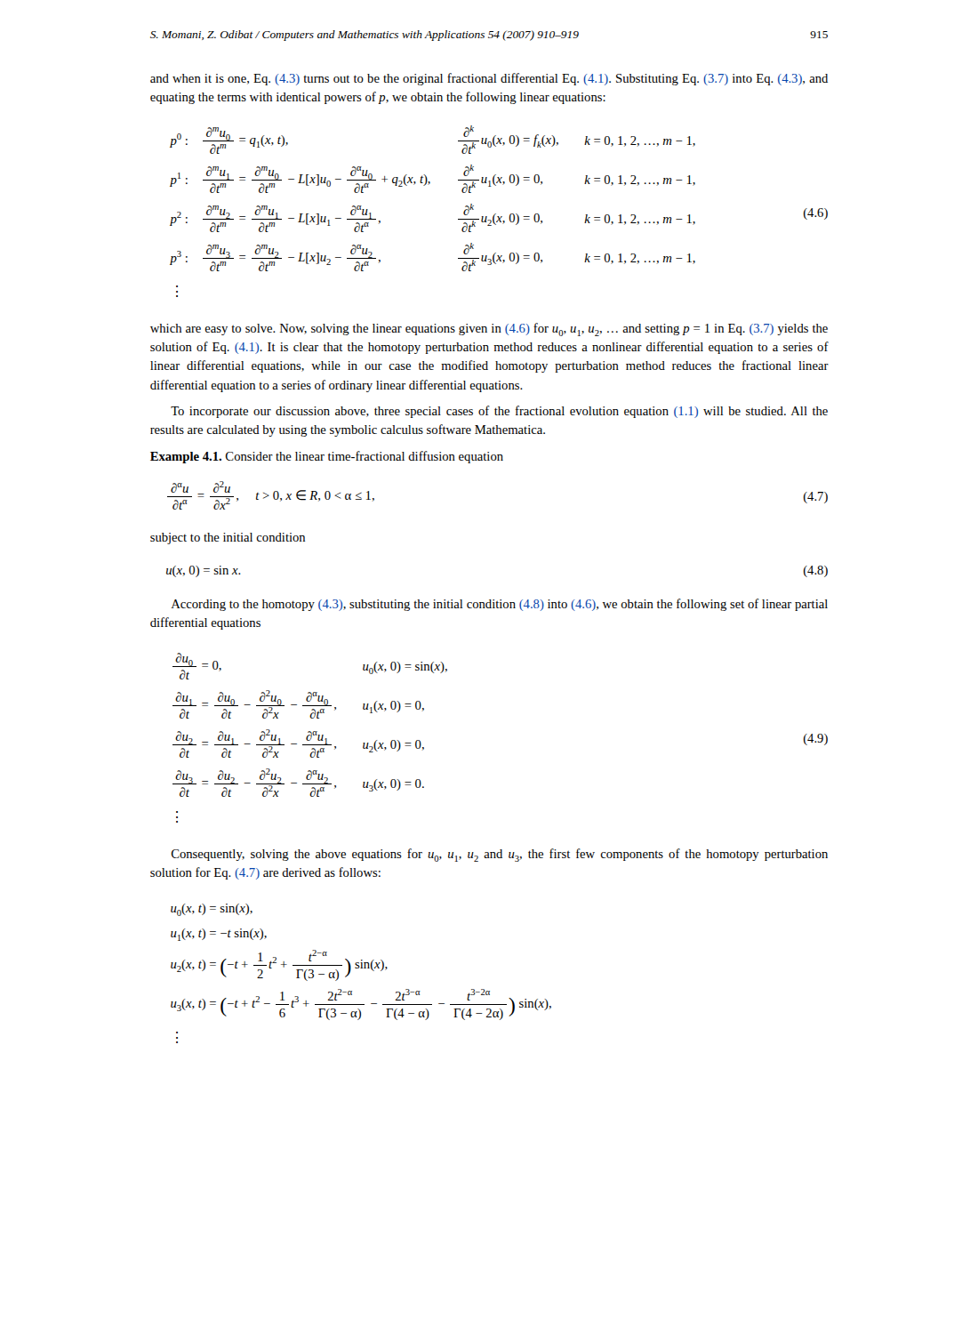S. Momani, Z. Odibat / Computers and Mathematics with Applications 54 (2007) 910–919 915
and when it is one, Eq. (4.3) turns out to be the original fractional differential Eq. (4.1). Substituting Eq. (3.7) into Eq. (4.3), and equating the terms with identical powers of p, we obtain the following linear equations:
p0 : ∂mu0∂tm = q1(x, t), ∂k∂tk u0(x, 0) = fk(x), k = 0, 1, 2, …, m − 1,
p1 : ∂mu1∂tm = ∂mu0∂tm − L[x]u0 − ∂αu0∂tα + q2(x, t), ∂k∂tk u1(x, 0) = 0, k = 0, 1, 2, …, m − 1,
p2 : ∂mu2∂tm = ∂mu1∂tm − L[x]u1 − ∂αu1∂tα, ∂k∂tk u2(x, 0) = 0, k = 0, 1, 2, …, m − 1,
p3 : ∂mu3∂tm = ∂mu2∂tm − L[x]u2 − ∂αu2∂tα, ∂k∂tk u3(x, 0) = 0, k = 0, 1, 2, …, m − 1,
⋮
(4.6)
which are easy to solve. Now, solving the linear equations given in (4.6) for u0, u1, u2, … and setting p = 1 in Eq. (3.7) yields the solution of Eq. (4.1). It is clear that the homotopy perturbation method reduces a nonlinear differential equation to a series of linear differential equations, while in our case the modified homotopy perturbation method reduces the fractional linear differential equation to a series of ordinary linear differential equations.
To incorporate our discussion above, three special cases of the fractional evolution equation (1.1) will be studied. All the results are calculated by using the symbolic calculus software Mathematica.
Example 4.1. Consider the linear time-fractional diffusion equation
∂αu∂tα = ∂2u∂x2, t > 0, x ∈ R, 0 < α ≤ 1,
(4.7)
subject to the initial condition
u(x, 0) = sin x.
(4.8)
According to the homotopy (4.3), substituting the initial condition (4.8) into (4.6), we obtain the following set of linear partial differential equations
∂u0∂t = 0, u0(x, 0) = sin(x),
∂u1∂t = ∂u0∂t − ∂2u0∂2x − ∂αu0∂tα, u1(x, 0) = 0,
∂u2∂t = ∂u1∂t − ∂2u1∂2x − ∂αu1∂tα, u2(x, 0) = 0,
∂u3∂t = ∂u2∂t − ∂2u2∂2x − ∂αu2∂tα, u3(x, 0) = 0.
⋮
(4.9)
Consequently, solving the above equations for u0, u1, u2 and u3, the first few components of the homotopy perturbation solution for Eq. (4.7) are derived as follows:
u0(x, t) = sin(x),
u1(x, t) = −t sin(x),
u2(x, t) = (−t + 12 t2 + t2−α Γ(3 − α)) sin(x),
u3(x, t) = (−t + t2 − 16 t3 + 2t2−α Γ(3 − α) − 2t3−α Γ(4 − α) − t3−2α Γ(4 − 2α)) sin(x),
⋮